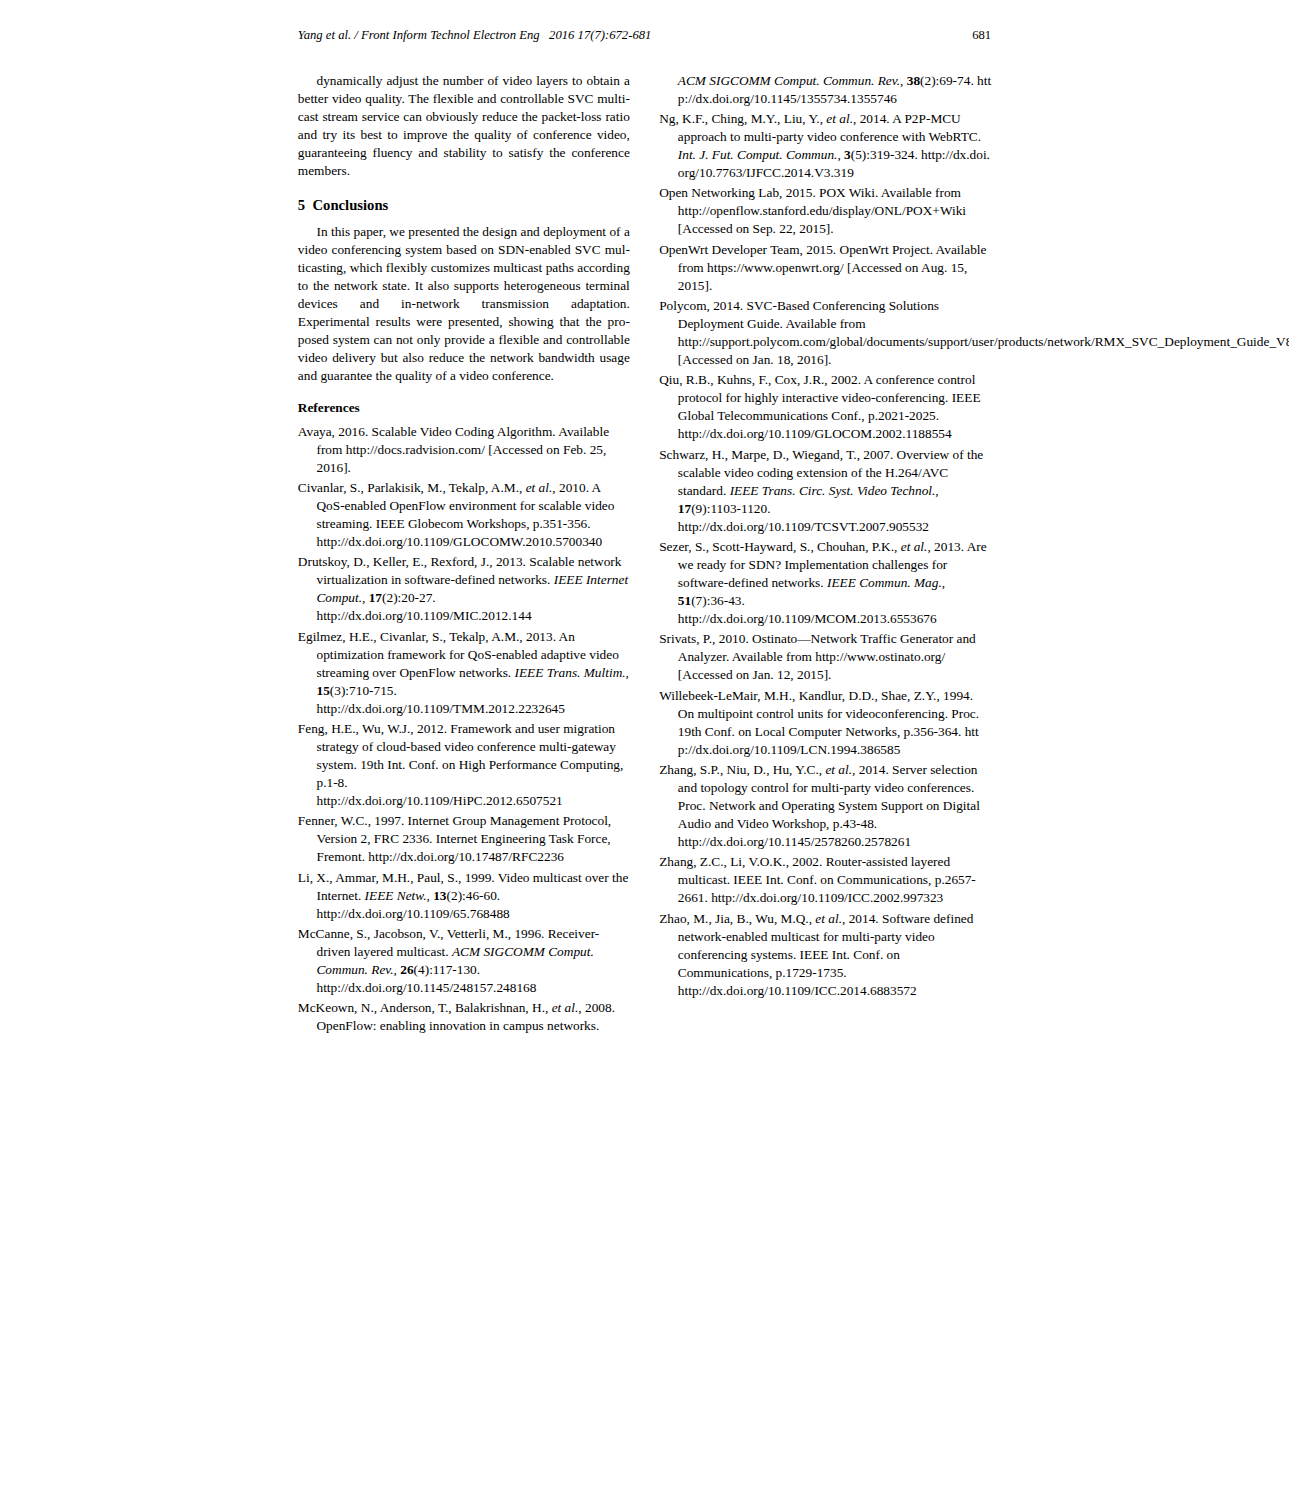Yang et al. / Front Inform Technol Electron Eng 2016 17(7):672-681 681
dynamically adjust the number of video layers to obtain a better video quality. The flexible and controllable SVC multicast stream service can obviously reduce the packet-loss ratio and try its best to improve the quality of conference video, guaranteeing fluency and stability to satisfy the conference members.
5 Conclusions
In this paper, we presented the design and deployment of a video conferencing system based on SDN-enabled SVC multicasting, which flexibly customizes multicast paths according to the network state. It also supports heterogeneous terminal devices and in-network transmission adaptation. Experimental results were presented, showing that the proposed system can not only provide a flexible and controllable video delivery but also reduce the network bandwidth usage and guarantee the quality of a video conference.
References
Avaya, 2016. Scalable Video Coding Algorithm. Available from http://docs.radvision.com/ [Accessed on Feb. 25, 2016].
Civanlar, S., Parlakisik, M., Tekalp, A.M., et al., 2010. A QoS-enabled OpenFlow environment for scalable video streaming. IEEE Globecom Workshops, p.351-356.
http://dx.doi.org/10.1109/GLOCOMW.2010.5700340
Drutskoy, D., Keller, E., Rexford, J., 2013. Scalable network virtualization in software-defined networks. IEEE Internet Comput., 17(2):20-27.
http://dx.doi.org/10.1109/MIC.2012.144
Egilmez, H.E., Civanlar, S., Tekalp, A.M., 2013. An optimization framework for QoS-enabled adaptive video streaming over OpenFlow networks. IEEE Trans. Multim., 15(3):710-715.
http://dx.doi.org/10.1109/TMM.2012.2232645
Feng, H.E., Wu, W.J., 2012. Framework and user migration strategy of cloud-based video conference multi-gateway system. 19th Int. Conf. on High Performance Computing, p.1-8.
http://dx.doi.org/10.1109/HiPC.2012.6507521
Fenner, W.C., 1997. Internet Group Management Protocol, Version 2, FRC 2336. Internet Engineering Task Force, Fremont. http://dx.doi.org/10.17487/RFC2236
Li, X., Ammar, M.H., Paul, S., 1999. Video multicast over the Internet. IEEE Netw., 13(2):46-60.
http://dx.doi.org/10.1109/65.768488
McCanne, S., Jacobson, V., Vetterli, M., 1996. Receiver-driven layered multicast. ACM SIGCOMM Comput. Commun. Rev., 26(4):117-130.
http://dx.doi.org/10.1145/248157.248168
McKeown, N., Anderson, T., Balakrishnan, H., et al., 2008. OpenFlow: enabling innovation in campus networks. ACM SIGCOMM Comput. Commun. Rev., 38(2):69-74. http://dx.doi.org/10.1145/1355734.1355746
Ng, K.F., Ching, M.Y., Liu, Y., et al., 2014. A P2P-MCU approach to multi-party video conference with WebRTC. Int. J. Fut. Comput. Commun., 3(5):319-324. http://dx.doi.org/10.7763/IJFCC.2014.V3.319
Open Networking Lab, 2015. POX Wiki. Available from http://openflow.stanford.edu/display/ONL/POX+Wiki [Accessed on Sep. 22, 2015].
OpenWrt Developer Team, 2015. OpenWrt Project. Available from https://www.openwrt.org/ [Accessed on Aug. 15, 2015].
Polycom, 2014. SVC-Based Conferencing Solutions Deployment Guide. Available from http://support.polycom.com/global/documents/support/user/products/network/RMX_SVC_Deployment_Guide_V8_3.pdf [Accessed on Jan. 18, 2016].
Qiu, R.B., Kuhns, F., Cox, J.R., 2002. A conference control protocol for highly interactive video-conferencing. IEEE Global Telecommunications Conf., p.2021-2025.
http://dx.doi.org/10.1109/GLOCOM.2002.1188554
Schwarz, H., Marpe, D., Wiegand, T., 2007. Overview of the scalable video coding extension of the H.264/AVC standard. IEEE Trans. Circ. Syst. Video Technol., 17(9):1103-1120.
http://dx.doi.org/10.1109/TCSVT.2007.905532
Sezer, S., Scott-Hayward, S., Chouhan, P.K., et al., 2013. Are we ready for SDN? Implementation challenges for software-defined networks. IEEE Commun. Mag., 51(7):36-43.
http://dx.doi.org/10.1109/MCOM.2013.6553676
Srivats, P., 2010. Ostinato—Network Traffic Generator and Analyzer. Available from http://www.ostinato.org/ [Accessed on Jan. 12, 2015].
Willebeek-LeMair, M.H., Kandlur, D.D., Shae, Z.Y., 1994. On multipoint control units for videoconferencing. Proc. 19th Conf. on Local Computer Networks, p.356-364. http://dx.doi.org/10.1109/LCN.1994.386585
Zhang, S.P., Niu, D., Hu, Y.C., et al., 2014. Server selection and topology control for multi-party video conferences. Proc. Network and Operating System Support on Digital Audio and Video Workshop, p.43-48.
http://dx.doi.org/10.1145/2578260.2578261
Zhang, Z.C., Li, V.O.K., 2002. Router-assisted layered multicast. IEEE Int. Conf. on Communications, p.2657-2661. http://dx.doi.org/10.1109/ICC.2002.997323
Zhao, M., Jia, B., Wu, M.Q., et al., 2014. Software defined network-enabled multicast for multi-party video conferencing systems. IEEE Int. Conf. on Communications, p.1729-1735.
http://dx.doi.org/10.1109/ICC.2014.6883572